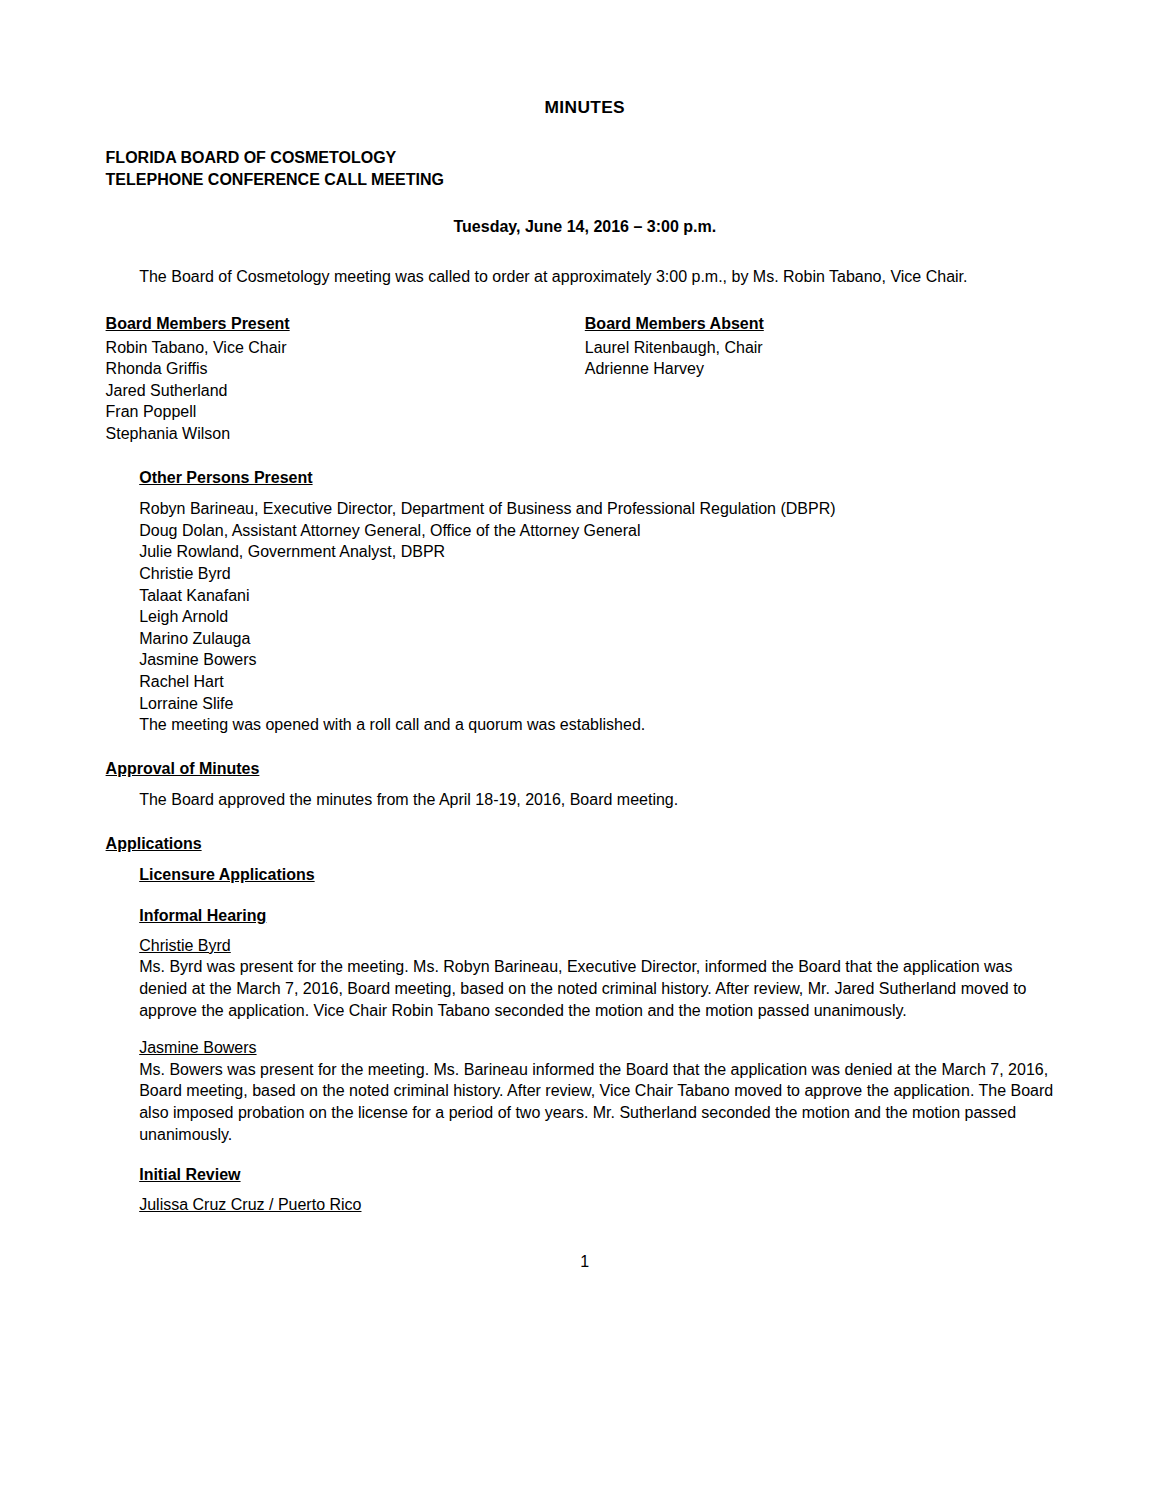MINUTES
FLORIDA BOARD OF COSMETOLOGY
TELEPHONE CONFERENCE CALL MEETING
Tuesday, June 14, 2016 – 3:00 p.m.
The Board of Cosmetology meeting was called to order at approximately 3:00 p.m., by Ms. Robin Tabano, Vice Chair.
| Board Members Present | Board Members Absent |
| Robin Tabano, Vice Chair Rhonda Griffis Jared Sutherland Fran Poppell Stephania Wilson | Laurel Ritenbaugh, Chair Adrienne Harvey |
Other Persons Present
Robyn Barineau, Executive Director, Department of Business and Professional Regulation (DBPR)
Doug Dolan, Assistant Attorney General, Office of the Attorney General
Julie Rowland, Government Analyst, DBPR
Christie Byrd
Talaat Kanafani
Leigh Arnold
Marino Zulauga
Jasmine Bowers
Rachel Hart
Lorraine Slife
The meeting was opened with a roll call and a quorum was established.
Approval of Minutes
The Board approved the minutes from the April 18-19, 2016, Board meeting.
Applications
Licensure Applications
Informal Hearing
Christie Byrd
Ms. Byrd was present for the meeting. Ms. Robyn Barineau, Executive Director, informed the Board that the application was denied at the March 7, 2016, Board meeting, based on the noted criminal history. After review, Mr. Jared Sutherland moved to approve the application. Vice Chair Robin Tabano seconded the motion and the motion passed unanimously.
Jasmine Bowers
Ms. Bowers was present for the meeting. Ms. Barineau informed the Board that the application was denied at the March 7, 2016, Board meeting, based on the noted criminal history. After review, Vice Chair Tabano moved to approve the application. The Board also imposed probation on the license for a period of two years. Mr. Sutherland seconded the motion and the motion passed unanimously.
Initial Review
Julissa Cruz Cruz / Puerto Rico
1